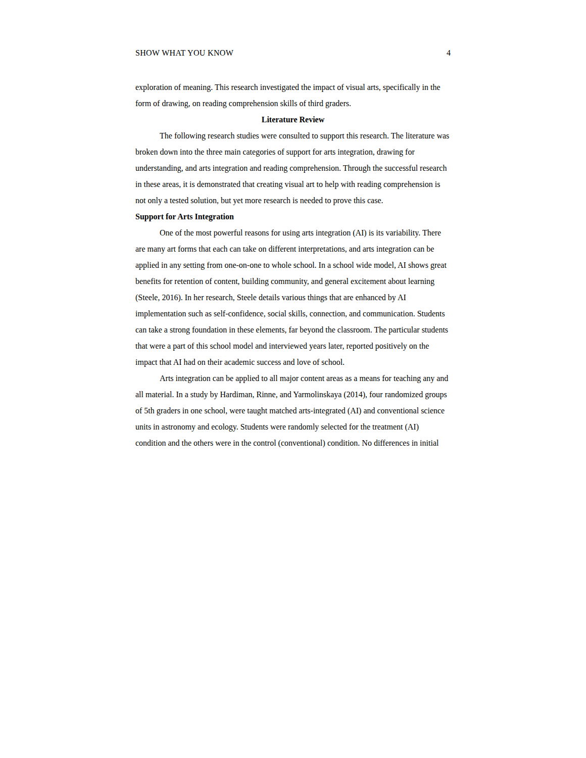SHOW WHAT YOU KNOW 4
exploration of meaning. This research investigated the impact of visual arts, specifically in the form of drawing, on reading comprehension skills of third graders.
Literature Review
The following research studies were consulted to support this research. The literature was broken down into the three main categories of support for arts integration, drawing for understanding, and arts integration and reading comprehension. Through the successful research in these areas, it is demonstrated that creating visual art to help with reading comprehension is not only a tested solution, but yet more research is needed to prove this case.
Support for Arts Integration
One of the most powerful reasons for using arts integration (AI) is its variability. There are many art forms that each can take on different interpretations, and arts integration can be applied in any setting from one-on-one to whole school. In a school wide model, AI shows great benefits for retention of content, building community, and general excitement about learning (Steele, 2016). In her research, Steele details various things that are enhanced by AI implementation such as self-confidence, social skills, connection, and communication. Students can take a strong foundation in these elements, far beyond the classroom. The particular students that were a part of this school model and interviewed years later, reported positively on the impact that AI had on their academic success and love of school.
Arts integration can be applied to all major content areas as a means for teaching any and all material. In a study by Hardiman, Rinne, and Yarmolinskaya (2014), four randomized groups of 5th graders in one school, were taught matched arts-integrated (AI) and conventional science units in astronomy and ecology. Students were randomly selected for the treatment (AI) condition and the others were in the control (conventional) condition. No differences in initial